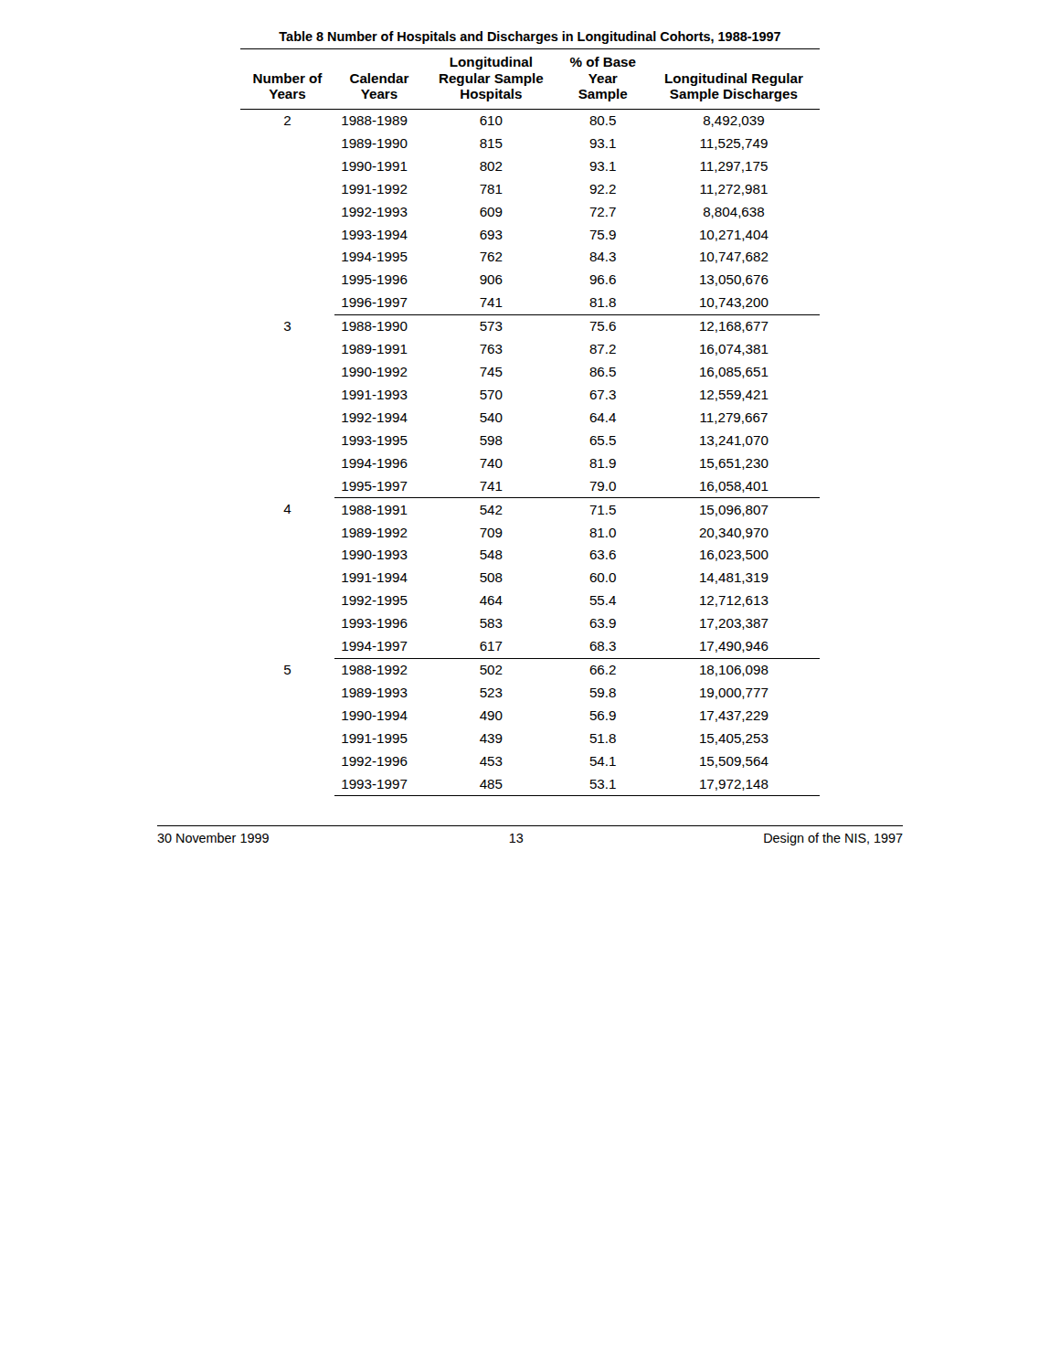Table 8 Number of Hospitals and Discharges in Longitudinal Cohorts, 1988-1997
| Number of Years | Calendar Years | Longitudinal Regular Sample Hospitals | % of Base Year Sample | Longitudinal Regular Sample Discharges |
| --- | --- | --- | --- | --- |
| 2 | 1988-1989 | 610 | 80.5 | 8,492,039 |
| 1989-1990 | 815 | 93.1 | 11,525,749 |
| 1990-1991 | 802 | 93.1 | 11,297,175 |
| 1991-1992 | 781 | 92.2 | 11,272,981 |
| 1992-1993 | 609 | 72.7 | 8,804,638 |
| 1993-1994 | 693 | 75.9 | 10,271,404 |
| 1994-1995 | 762 | 84.3 | 10,747,682 |
| 1995-1996 | 906 | 96.6 | 13,050,676 |
| 1996-1997 | 741 | 81.8 | 10,743,200 |
| 3 | 1988-1990 | 573 | 75.6 | 12,168,677 |
| 1989-1991 | 763 | 87.2 | 16,074,381 |
| 1990-1992 | 745 | 86.5 | 16,085,651 |
| 1991-1993 | 570 | 67.3 | 12,559,421 |
| 1992-1994 | 540 | 64.4 | 11,279,667 |
| 1993-1995 | 598 | 65.5 | 13,241,070 |
| 1994-1996 | 740 | 81.9 | 15,651,230 |
| 1995-1997 | 741 | 79.0 | 16,058,401 |
| 4 | 1988-1991 | 542 | 71.5 | 15,096,807 |
| 1989-1992 | 709 | 81.0 | 20,340,970 |
| 1990-1993 | 548 | 63.6 | 16,023,500 |
| 1991-1994 | 508 | 60.0 | 14,481,319 |
| 1992-1995 | 464 | 55.4 | 12,712,613 |
| 1993-1996 | 583 | 63.9 | 17,203,387 |
| 1994-1997 | 617 | 68.3 | 17,490,946 |
| 5 | 1988-1992 | 502 | 66.2 | 18,106,098 |
| 1989-1993 | 523 | 59.8 | 19,000,777 |
| 1990-1994 | 490 | 56.9 | 17,437,229 |
| 1991-1995 | 439 | 51.8 | 15,405,253 |
| 1992-1996 | 453 | 54.1 | 15,509,564 |
| 1993-1997 | 485 | 53.1 | 17,972,148 |
30 November 1999
13
Design of the NIS, 1997